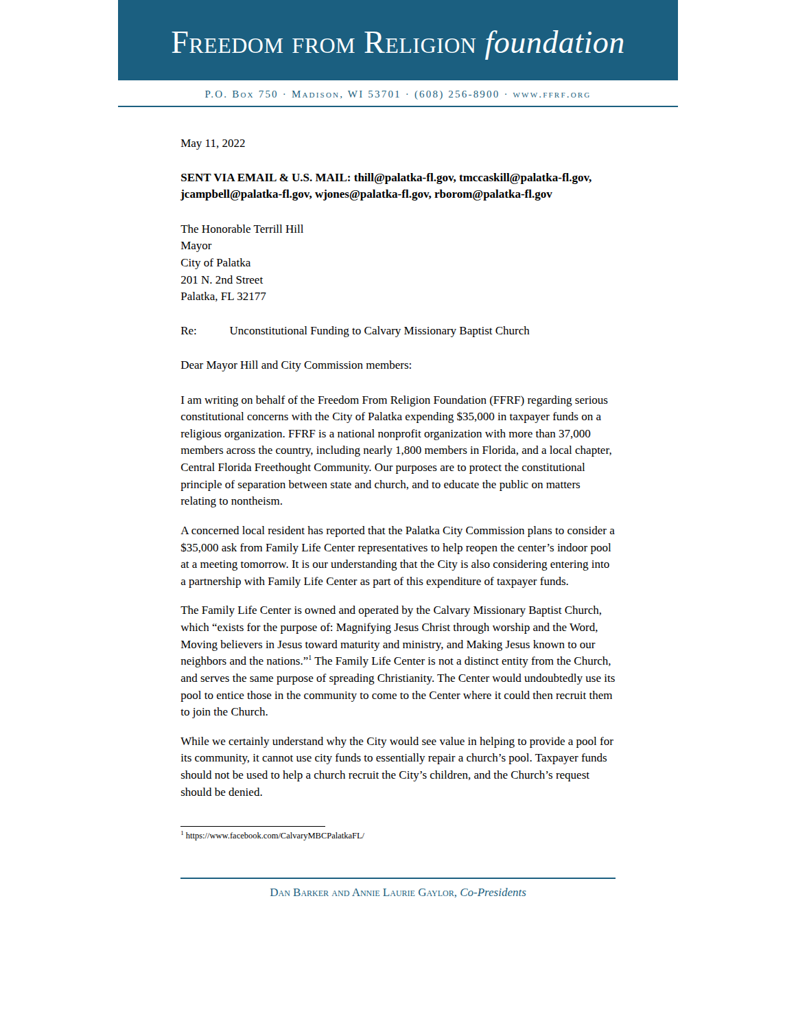Freedom from Religion foundation
P.O. Box 750 · Madison, WI 53701 · (608) 256-8900 · www.ffrf.org
May 11, 2022
SENT VIA EMAIL & U.S. MAIL: thill@palatka-fl.gov, tmccaskill@palatka-fl.gov, jcampbell@palatka-fl.gov, wjones@palatka-fl.gov, rborom@palatka-fl.gov
The Honorable Terrill Hill
Mayor
City of Palatka
201 N. 2nd Street
Palatka, FL 32177
Re: Unconstitutional Funding to Calvary Missionary Baptist Church
Dear Mayor Hill and City Commission members:
I am writing on behalf of the Freedom From Religion Foundation (FFRF) regarding serious constitutional concerns with the City of Palatka expending $35,000 in taxpayer funds on a religious organization. FFRF is a national nonprofit organization with more than 37,000 members across the country, including nearly 1,800 members in Florida, and a local chapter, Central Florida Freethought Community. Our purposes are to protect the constitutional principle of separation between state and church, and to educate the public on matters relating to nontheism.
A concerned local resident has reported that the Palatka City Commission plans to consider a $35,000 ask from Family Life Center representatives to help reopen the center’s indoor pool at a meeting tomorrow. It is our understanding that the City is also considering entering into a partnership with Family Life Center as part of this expenditure of taxpayer funds.
The Family Life Center is owned and operated by the Calvary Missionary Baptist Church, which “exists for the purpose of: Magnifying Jesus Christ through worship and the Word, Moving believers in Jesus toward maturity and ministry, and Making Jesus known to our neighbors and the nations.”1 The Family Life Center is not a distinct entity from the Church, and serves the same purpose of spreading Christianity. The Center would undoubtedly use its pool to entice those in the community to come to the Center where it could then recruit them to join the Church.
While we certainly understand why the City would see value in helping to provide a pool for its community, it cannot use city funds to essentially repair a church’s pool. Taxpayer funds should not be used to help a church recruit the City’s children, and the Church’s request should be denied.
1 https://www.facebook.com/CalvaryMBCPalatkaFL/
Dan Barker and Annie Laurie Gaylor, Co-Presidents